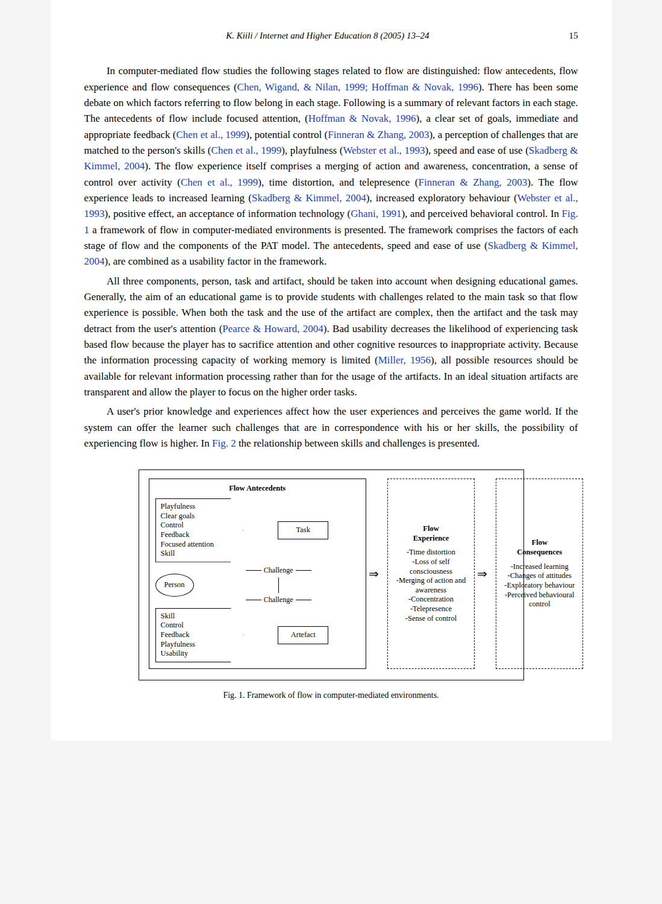K. Kiili / Internet and Higher Education 8 (2005) 13–24 15
In computer-mediated flow studies the following stages related to flow are distinguished: flow antecedents, flow experience and flow consequences (Chen, Wigand, & Nilan, 1999; Hoffman & Novak, 1996). There has been some debate on which factors referring to flow belong in each stage. Following is a summary of relevant factors in each stage. The antecedents of flow include focused attention, (Hoffman & Novak, 1996), a clear set of goals, immediate and appropriate feedback (Chen et al., 1999), potential control (Finneran & Zhang, 2003), a perception of challenges that are matched to the person's skills (Chen et al., 1999), playfulness (Webster et al., 1993), speed and ease of use (Skadberg & Kimmel, 2004). The flow experience itself comprises a merging of action and awareness, concentration, a sense of control over activity (Chen et al., 1999), time distortion, and telepresence (Finneran & Zhang, 2003). The flow experience leads to increased learning (Skadberg & Kimmel, 2004), increased exploratory behaviour (Webster et al., 1993), positive effect, an acceptance of information technology (Ghani, 1991), and perceived behavioral control. In Fig. 1 a framework of flow in computer-mediated environments is presented. The framework comprises the factors of each stage of flow and the components of the PAT model. The antecedents, speed and ease of use (Skadberg & Kimmel, 2004), are combined as a usability factor in the framework.
All three components, person, task and artifact, should be taken into account when designing educational games. Generally, the aim of an educational game is to provide students with challenges related to the main task so that flow experience is possible. When both the task and the use of the artifact are complex, then the artifact and the task may detract from the user's attention (Pearce & Howard, 2004). Bad usability decreases the likelihood of experiencing task based flow because the player has to sacrifice attention and other cognitive resources to inappropriate activity. Because the information processing capacity of working memory is limited (Miller, 1956), all possible resources should be available for relevant information processing rather than for the usage of the artifacts. In an ideal situation artifacts are transparent and allow the player to focus on the higher order tasks.
A user's prior knowledge and experiences affect how the user experiences and perceives the game world. If the system can offer the learner such challenges that are in correspondence with his or her skills, the possibility of experiencing flow is higher. In Fig. 2 the relationship between skills and challenges is presented.
Flow Antecedents
Playfulness
Clear goals
Control
Feedback
Focused attention
Skill
Task
Person
Challenge
Challenge
Skill
Control
Feedback
Playfulness
Usability
Artefact
⇒
Flow
Experience
-Time distortion
-Loss of self consciousness
-Merging of action and awareness
-Concentration
-Telepresence
-Sense of control
⇒
Flow
Consequences
-Increased learning
-Changes of attitudes
-Exploratory behaviour
-Perceived behavioural control
Fig. 1. Framework of flow in computer-mediated environments.